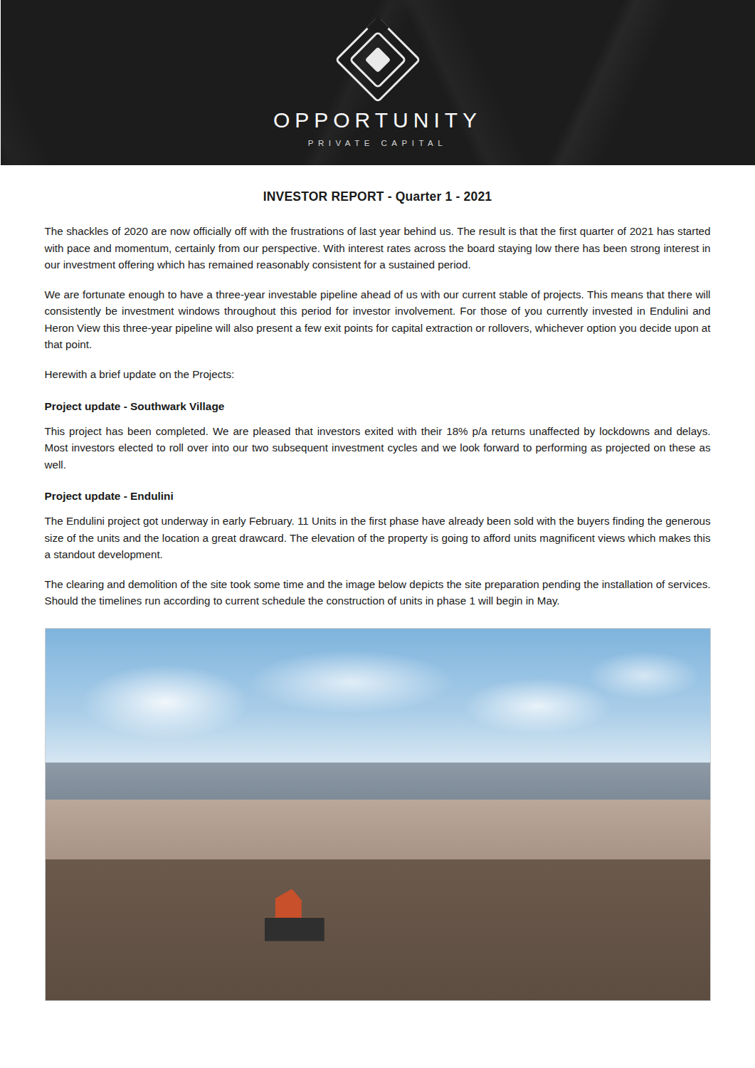Opportunity
Private Capital
INVESTOR REPORT - Quarter 1 - 2021
The shackles of 2020 are now officially off with the frustrations of last year behind us. The result is that the first quarter of 2021 has started with pace and momentum, certainly from our perspective. With interest rates across the board staying low there has been strong interest in our investment offering which has remained reasonably consistent for a sustained period.
We are fortunate enough to have a three-year investable pipeline ahead of us with our current stable of projects. This means that there will consistently be investment windows throughout this period for investor involvement. For those of you currently invested in Endulini and Heron View this three-year pipeline will also present a few exit points for capital extraction or rollovers, whichever option you decide upon at that point.
Herewith a brief update on the Projects:
Project update - Southwark Village
This project has been completed. We are pleased that investors exited with their 18% p/a returns unaffected by lockdowns and delays. Most investors elected to roll over into our two subsequent investment cycles and we look forward to performing as projected on these as well.
Project update - Endulini
The Endulini project got underway in early February. 11 Units in the first phase have already been sold with the buyers finding the generous size of the units and the location a great drawcard. The elevation of the property is going to afford units magnificent views which makes this a standout development.
The clearing and demolition of the site took some time and the image below depicts the site preparation pending the installation of services. Should the timelines run according to current schedule the construction of units in phase 1 will begin in May.